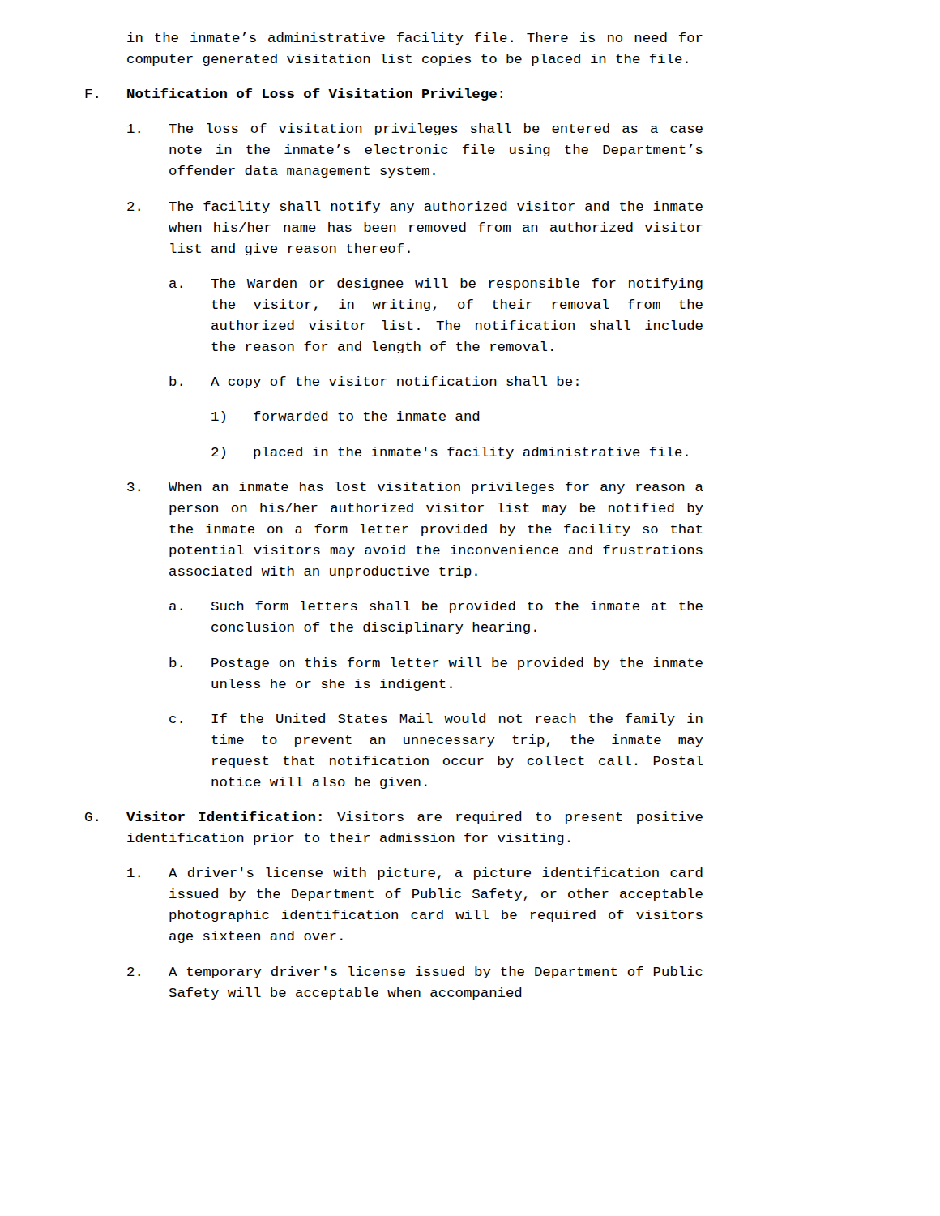in the inmate’s administrative facility file. There is no need for computer generated visitation list copies to be placed in the file.
F.
Notification of Loss of Visitation Privilege:
1.
The loss of visitation privileges shall be entered as a case note in the inmate’s electronic file using the Department’s offender data management system.
2.
The facility shall notify any authorized visitor and the inmate when his/her name has been removed from an authorized visitor list and give reason thereof.
a.
The Warden or designee will be responsible for notifying the visitor, in writing, of their removal from the authorized visitor list. The notification shall include the reason for and length of the removal.
b.
A copy of the visitor notification shall be:
1)
forwarded to the inmate and
2)
placed in the inmate's facility administrative file.
3.
When an inmate has lost visitation privileges for any reason a person on his/her authorized visitor list may be notified by the inmate on a form letter provided by the facility so that potential visitors may avoid the inconvenience and frustrations associated with an unproductive trip.
a.
Such form letters shall be provided to the inmate at the conclusion of the disciplinary hearing.
b.
Postage on this form letter will be provided by the inmate unless he or she is indigent.
c.
If the United States Mail would not reach the family in time to prevent an unnecessary trip, the inmate may request that notification occur by collect call. Postal notice will also be given.
G.
Visitor Identification: Visitors are required to present positive identification prior to their admission for visiting.
1.
A driver's license with picture, a picture identification card issued by the Department of Public Safety, or other acceptable photographic identification card will be required of visitors age sixteen and over.
2.
A temporary driver's license issued by the Department of Public Safety will be acceptable when accompanied